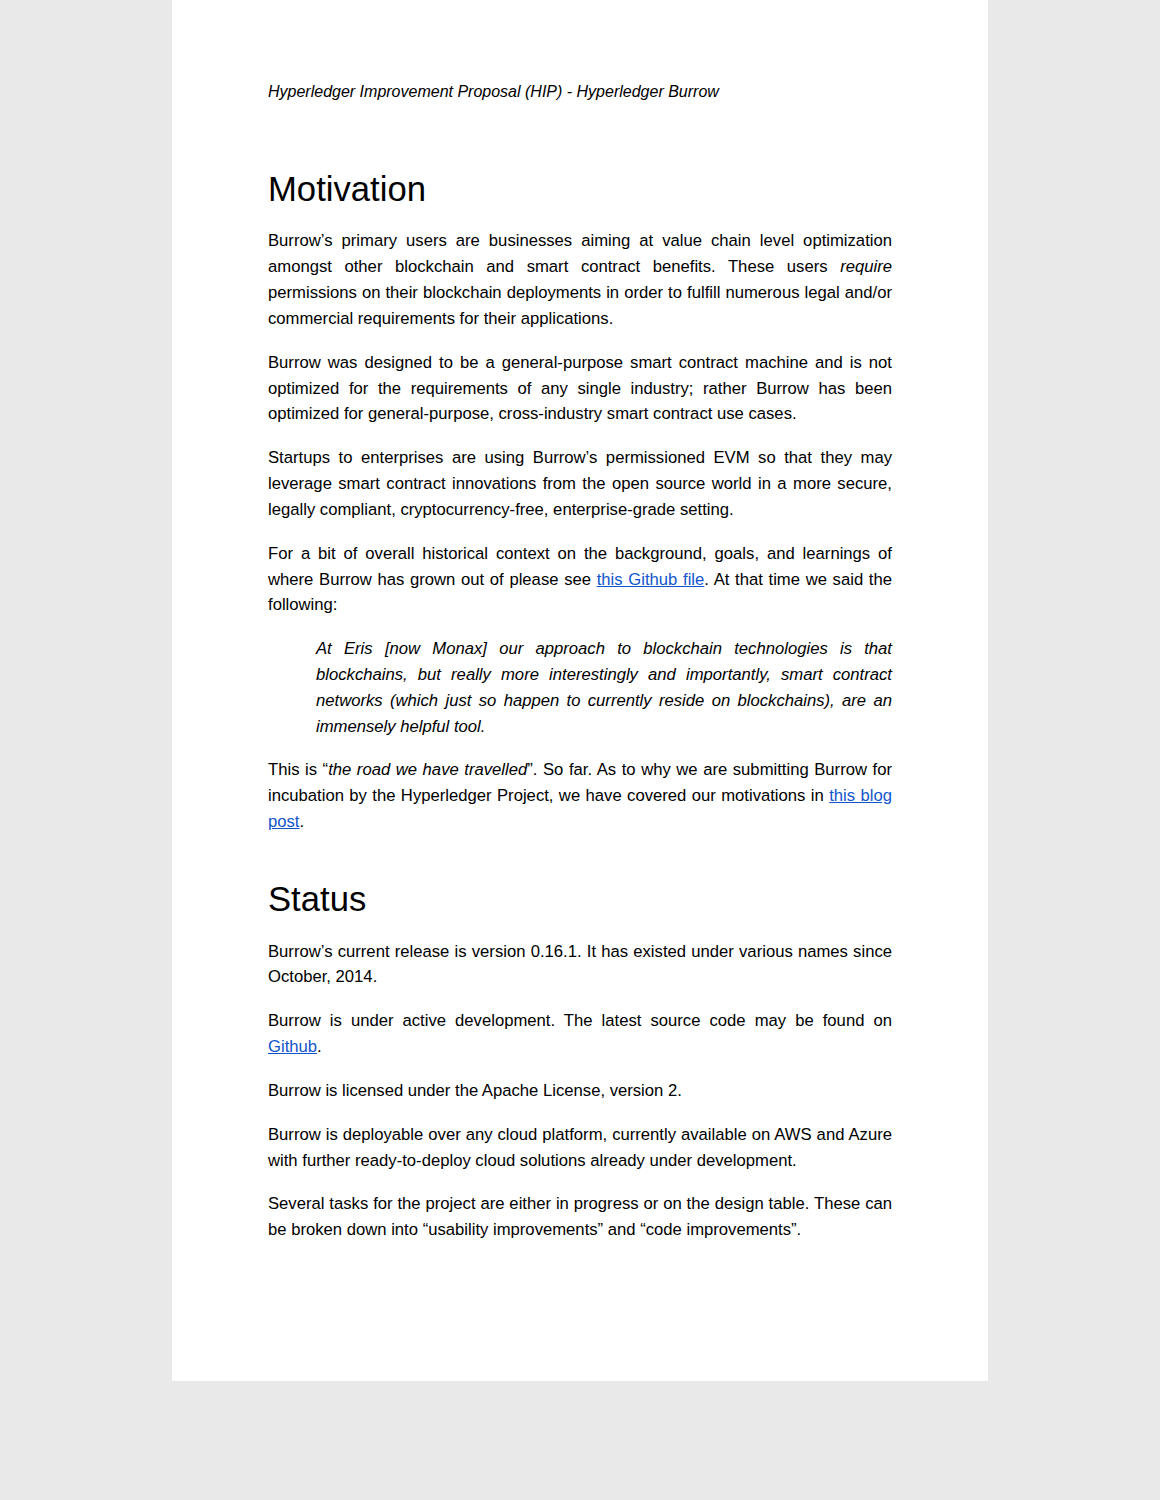Hyperledger Improvement Proposal (HIP) - Hyperledger Burrow
Motivation
Burrow’s primary users are businesses aiming at value chain level optimization amongst other blockchain and smart contract benefits. These users require permissions on their blockchain deployments in order to fulfill numerous legal and/or commercial requirements for their applications.
Burrow was designed to be a general-purpose smart contract machine and is not optimized for the requirements of any single industry; rather Burrow has been optimized for general-purpose, cross-industry smart contract use cases.
Startups to enterprises are using Burrow’s permissioned EVM so that they may leverage smart contract innovations from the open source world in a more secure, legally compliant, cryptocurrency-free, enterprise-grade setting.
For a bit of overall historical context on the background, goals, and learnings of where Burrow has grown out of please see this Github file. At that time we said the following:
At Eris [now Monax] our approach to blockchain technologies is that blockchains, but really more interestingly and importantly, smart contract networks (which just so happen to currently reside on blockchains), are an immensely helpful tool.
This is “the road we have travelled”. So far. As to why we are submitting Burrow for incubation by the Hyperledger Project, we have covered our motivations in this blog post.
Status
Burrow’s current release is version 0.16.1. It has existed under various names since October, 2014.
Burrow is under active development. The latest source code may be found on Github.
Burrow is licensed under the Apache License, version 2.
Burrow is deployable over any cloud platform, currently available on AWS and Azure with further ready-to-deploy cloud solutions already under development.
Several tasks for the project are either in progress or on the design table. These can be broken down into “usability improvements” and “code improvements”.